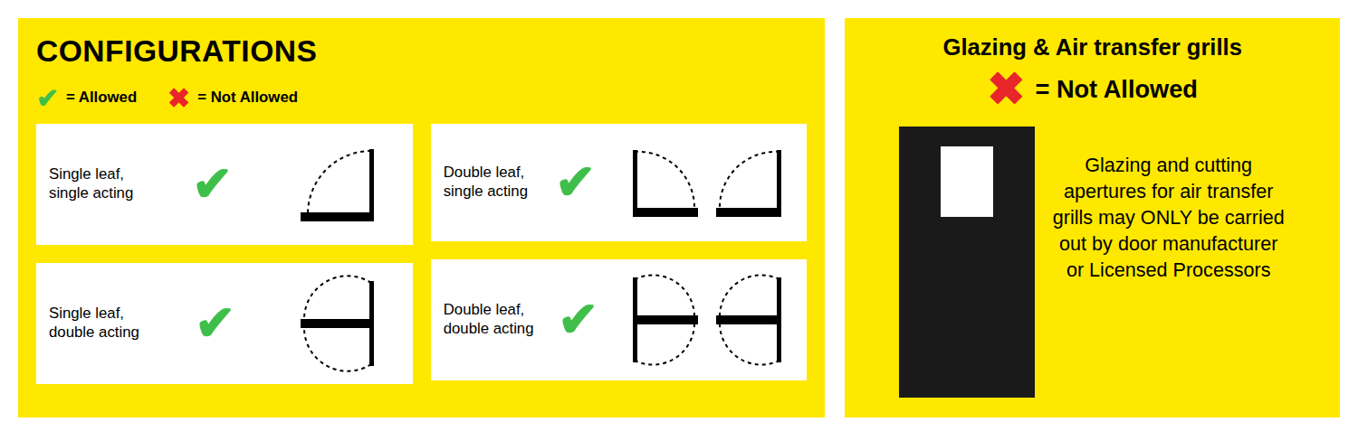CONFIGURATIONS
✔ = Allowed ✖ = Not Allowed
Single leaf,
single acting ✔
Single leaf,
double acting ✔
Double leaf,
single acting ✔
Double leaf,
double acting ✔
Glazing & Air transfer grills
✖ = Not Allowed
Glazing and cutting apertures for air transfer grills may ONLY be carried out by door manufacturer or Licensed Processors